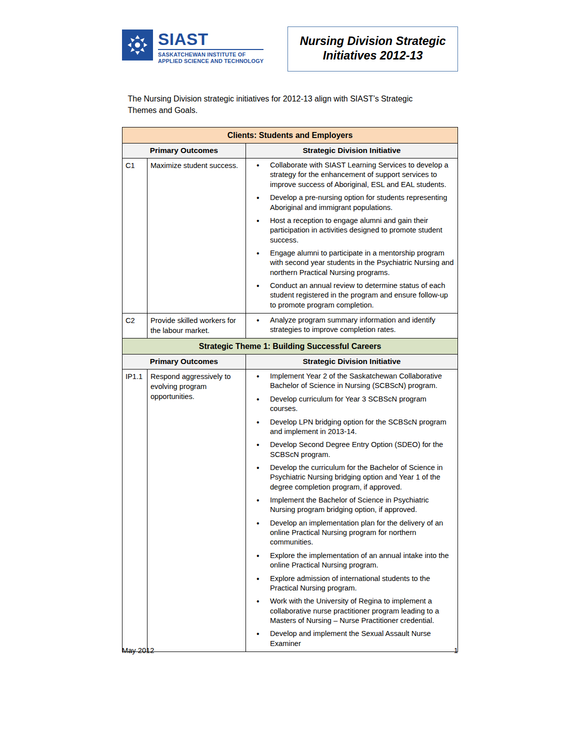SIAST
Saskatchewan Institute of
Applied Science and Technology
Nursing Division Strategic
Initiatives 2012-13
The Nursing Division strategic initiatives for 2012-13 align with SIAST’s Strategic Themes and Goals.
| Clients: Students and Employers |
| Primary Outcomes | Strategic Division Initiative |
| C1 | Maximize student success. | Collaborate with SIAST Learning Services to develop a strategy for the enhancement of support services to improve success of Aboriginal, ESL and EAL students. Develop a pre-nursing option for students representing Aboriginal and immigrant populations. Host a reception to engage alumni and gain their participation in activities designed to promote student success. Engage alumni to participate in a mentorship program with second year students in the Psychiatric Nursing and northern Practical Nursing programs. Conduct an annual review to determine status of each student registered in the program and ensure follow-up to promote program completion. |
| C2 | Provide skilled workers for the labour market. | Analyze program summary information and identify strategies to improve completion rates. |
| Strategic Theme 1: Building Successful Careers |
| Primary Outcomes | Strategic Division Initiative |
| IP1.1 | Respond aggressively to evolving program opportunities. | Implement Year 2 of the Saskatchewan Collaborative Bachelor of Science in Nursing (SCBScN) program. Develop curriculum for Year 3 SCBScN program courses. Develop LPN bridging option for the SCBScN program and implement in 2013-14. Develop Second Degree Entry Option (SDEO) for the SCBScN program. Develop the curriculum for the Bachelor of Science in Psychiatric Nursing bridging option and Year 1 of the degree completion program, if approved. Implement the Bachelor of Science in Psychiatric Nursing program bridging option, if approved. Develop an implementation plan for the delivery of an online Practical Nursing program for northern communities. Explore the implementation of an annual intake into the online Practical Nursing program. Explore admission of international students to the Practical Nursing program. Work with the University of Regina to implement a collaborative nurse practitioner program leading to a Masters of Nursing – Nurse Practitioner credential. Develop and implement the Sexual Assault Nurse Examiner |
May 2012 1